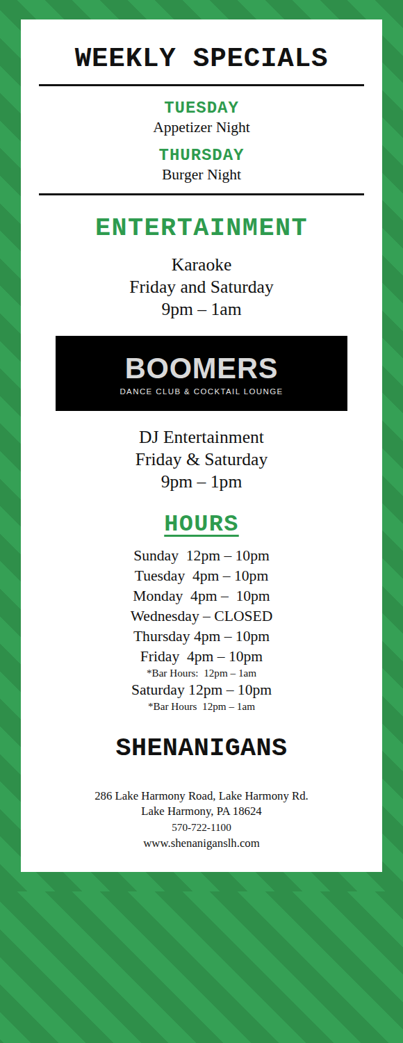Weekly Specials
Tuesday
Appetizer Night
Thursday
Burger Night
Entertainment
Karaoke
Friday and Saturday
9pm – 1am
Boomers
Dance Club & Cocktail Lounge
DJ Entertainment
Friday & Saturday
9pm – 1pm
Hours
Sunday 12pm – 10pm
Tuesday 4pm – 10pm
Monday 4pm – 10pm
Wednesday – CLOSED
Thursday 4pm – 10pm
Friday 4pm – 10pm *Bar Hours: 12pm – 1am
Saturday 12pm – 10pm *Bar Hours 12pm – 1am
Shenanigans
286 Lake Harmony Road, Lake Harmony Rd.
Lake Harmony, PA 18624
570-722-1100
www.shenaniganslh.com